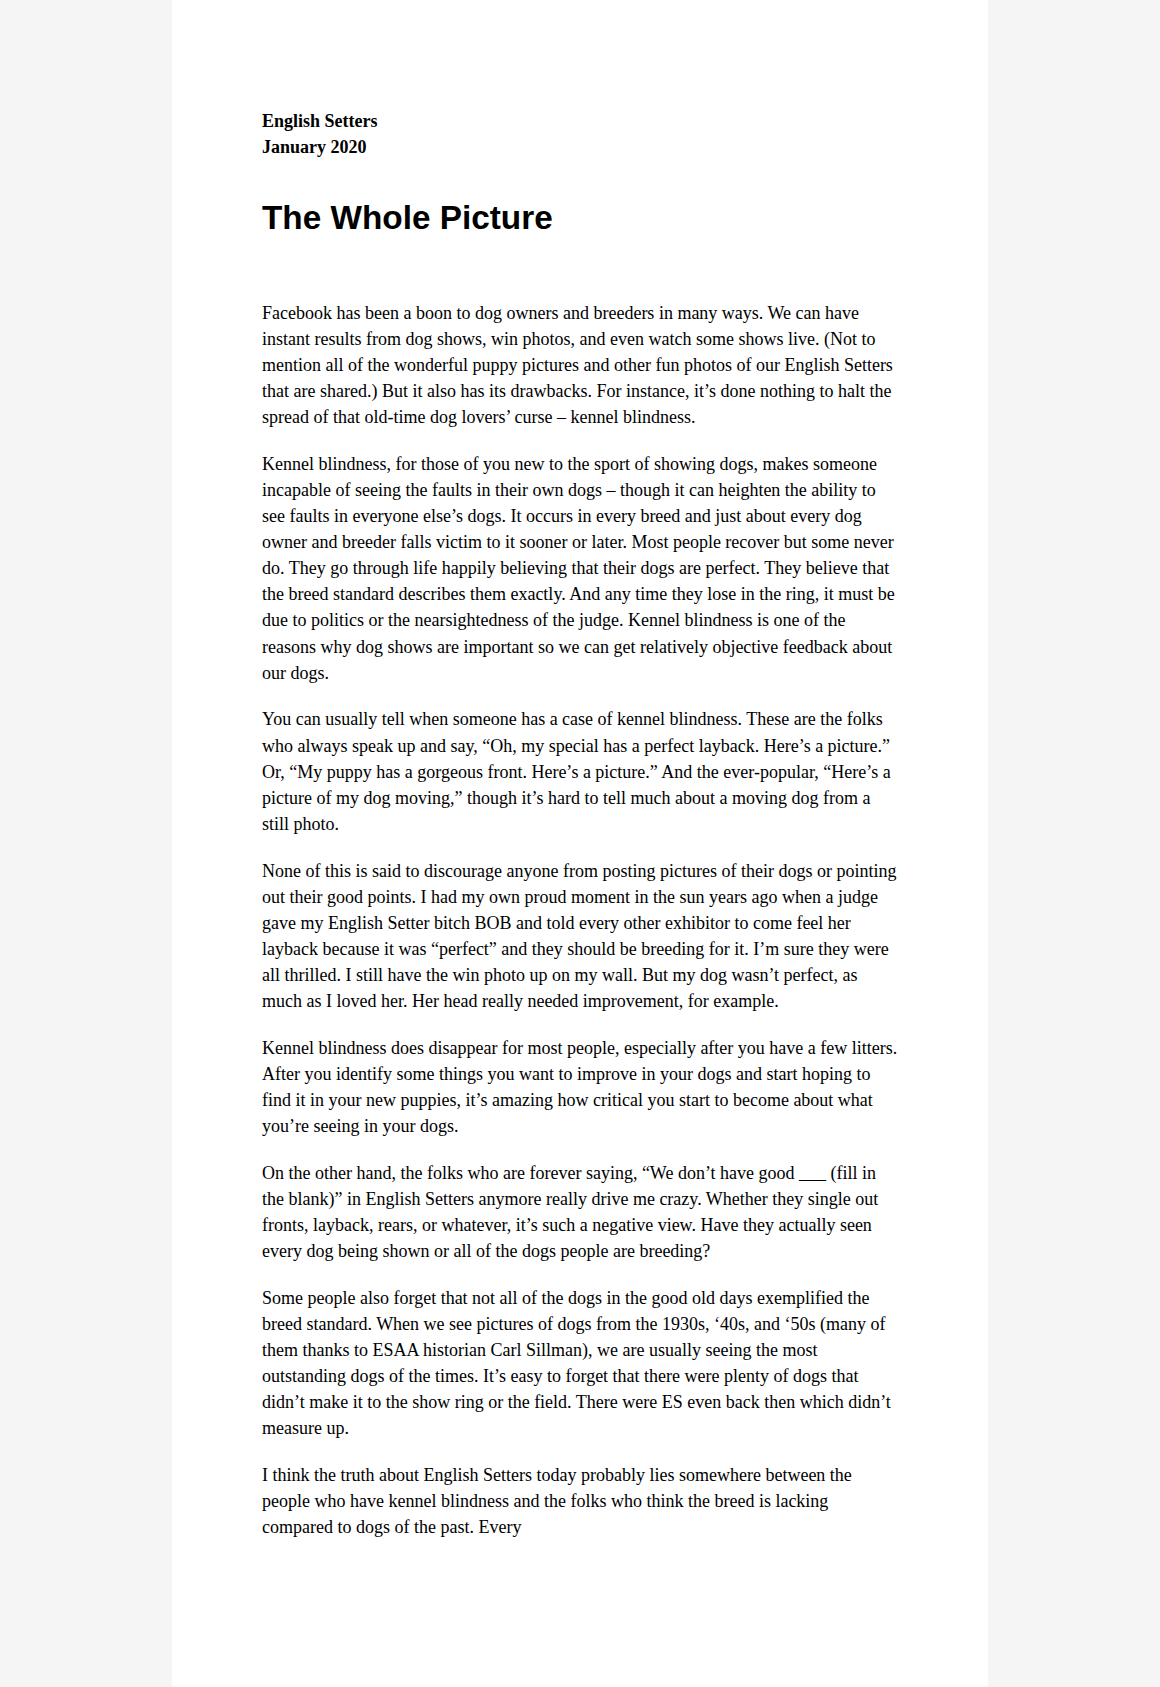English Setters January 2020
The Whole Picture
Facebook has been a boon to dog owners and breeders in many ways. We can have instant results from dog shows, win photos, and even watch some shows live. (Not to mention all of the wonderful puppy pictures and other fun photos of our English Setters that are shared.) But it also has its drawbacks. For instance, it’s done nothing to halt the spread of that old-time dog lovers’ curse – kennel blindness.
Kennel blindness, for those of you new to the sport of showing dogs, makes someone incapable of seeing the faults in their own dogs – though it can heighten the ability to see faults in everyone else’s dogs. It occurs in every breed and just about every dog owner and breeder falls victim to it sooner or later. Most people recover but some never do. They go through life happily believing that their dogs are perfect. They believe that the breed standard describes them exactly. And any time they lose in the ring, it must be due to politics or the nearsightedness of the judge. Kennel blindness is one of the reasons why dog shows are important so we can get relatively objective feedback about our dogs.
You can usually tell when someone has a case of kennel blindness. These are the folks who always speak up and say, “Oh, my special has a perfect layback. Here’s a picture.” Or, “My puppy has a gorgeous front. Here’s a picture.” And the ever-popular, “Here’s a picture of my dog moving,” though it’s hard to tell much about a moving dog from a still photo.
None of this is said to discourage anyone from posting pictures of their dogs or pointing out their good points. I had my own proud moment in the sun years ago when a judge gave my English Setter bitch BOB and told every other exhibitor to come feel her layback because it was “perfect” and they should be breeding for it. I’m sure they were all thrilled. I still have the win photo up on my wall. But my dog wasn’t perfect, as much as I loved her. Her head really needed improvement, for example.
Kennel blindness does disappear for most people, especially after you have a few litters. After you identify some things you want to improve in your dogs and start hoping to find it in your new puppies, it’s amazing how critical you start to become about what you’re seeing in your dogs.
On the other hand, the folks who are forever saying, “We don’t have good ___ (fill in the blank)” in English Setters anymore really drive me crazy. Whether they single out fronts, layback, rears, or whatever, it’s such a negative view. Have they actually seen every dog being shown or all of the dogs people are breeding?
Some people also forget that not all of the dogs in the good old days exemplified the breed standard. When we see pictures of dogs from the 1930s, ‘40s, and ‘50s (many of them thanks to ESAA historian Carl Sillman), we are usually seeing the most outstanding dogs of the times. It’s easy to forget that there were plenty of dogs that didn’t make it to the show ring or the field. There were ES even back then which didn’t measure up.
I think the truth about English Setters today probably lies somewhere between the people who have kennel blindness and the folks who think the breed is lacking compared to dogs of the past. Every